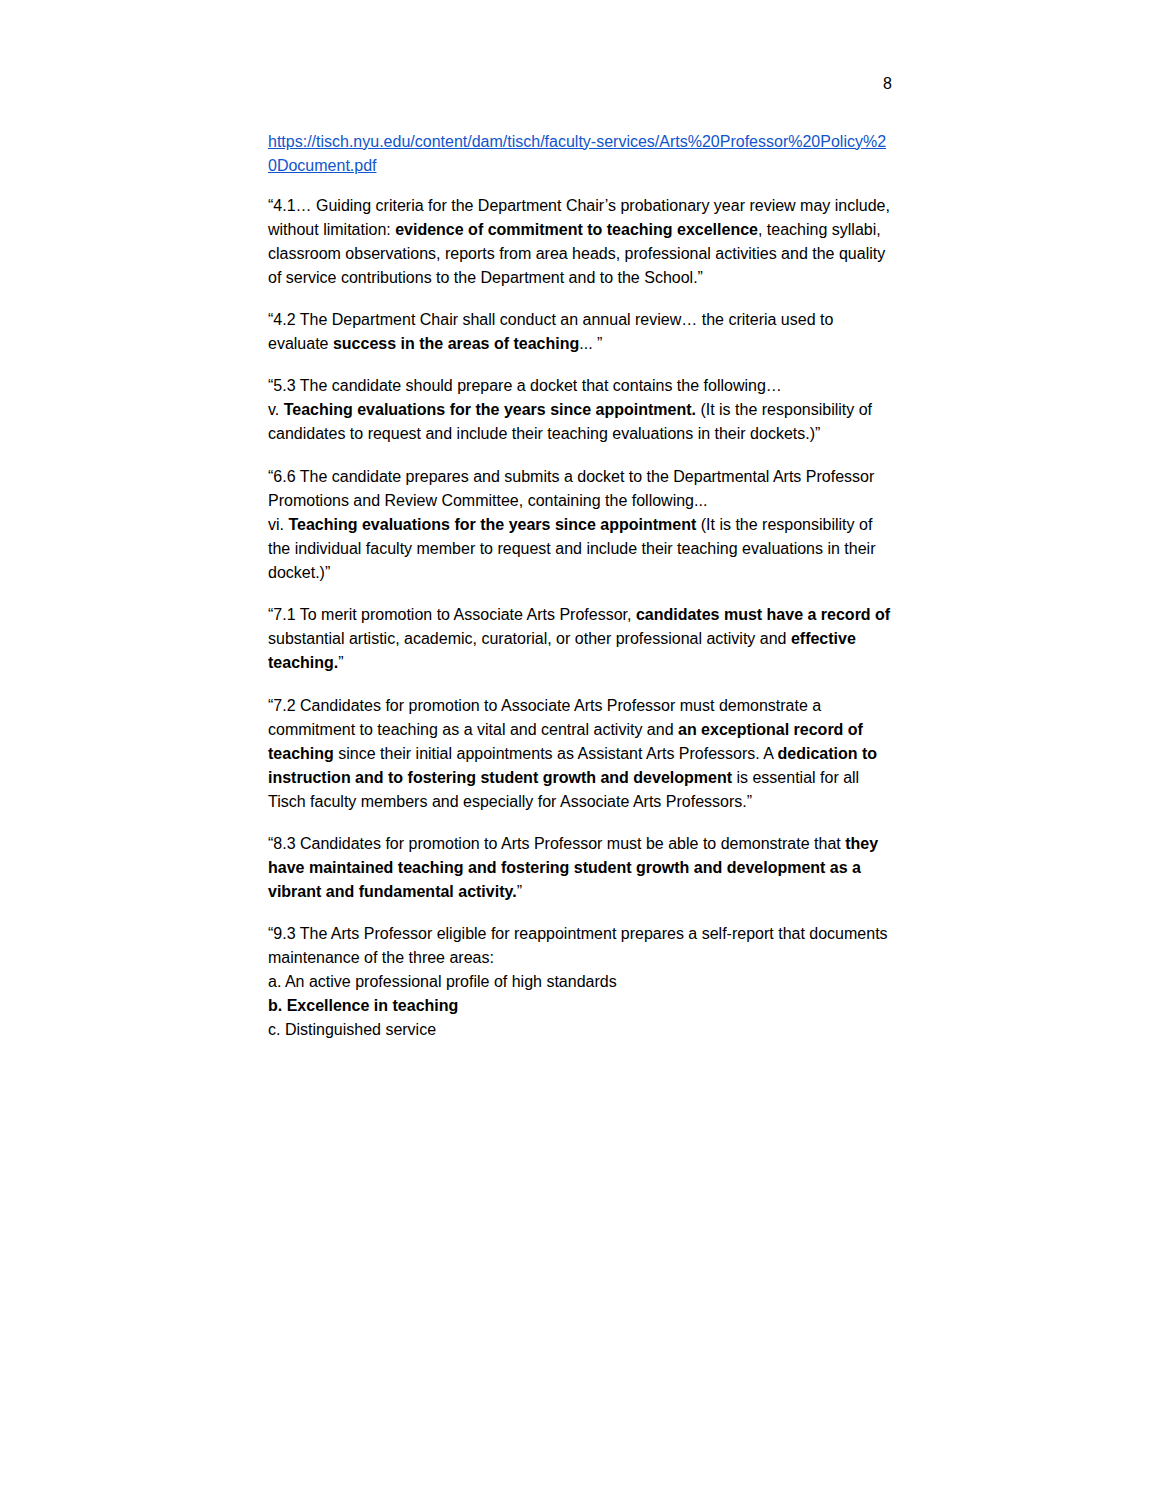8
https://tisch.nyu.edu/content/dam/tisch/faculty-services/Arts%20Professor%20Policy%20Document.pdf
“4.1… Guiding criteria for the Department Chair’s probationary year review may include, without limitation: evidence of commitment to teaching excellence, teaching syllabi, classroom observations, reports from area heads, professional activities and the quality of service contributions to the Department and to the School.”
“4.2 The Department Chair shall conduct an annual review… the criteria used to evaluate success in the areas of teaching... ”
“5.3 The candidate should prepare a docket that contains the following…
v. Teaching evaluations for the years since appointment. (It is the responsibility of candidates to request and include their teaching evaluations in their dockets.)”
“6.6 The candidate prepares and submits a docket to the Departmental Arts Professor Promotions and Review Committee, containing the following...
vi. Teaching evaluations for the years since appointment (It is the responsibility of the individual faculty member to request and include their teaching evaluations in their docket.)”
“7.1 To merit promotion to Associate Arts Professor, candidates must have a record of substantial artistic, academic, curatorial, or other professional activity and effective teaching.”
“7.2 Candidates for promotion to Associate Arts Professor must demonstrate a commitment to teaching as a vital and central activity and an exceptional record of teaching since their initial appointments as Assistant Arts Professors. A dedication to instruction and to fostering student growth and development is essential for all Tisch faculty members and especially for Associate Arts Professors.”
“8.3 Candidates for promotion to Arts Professor must be able to demonstrate that they have maintained teaching and fostering student growth and development as a vibrant and fundamental activity.”
“9.3 The Arts Professor eligible for reappointment prepares a self-report that documents maintenance of the three areas:
a. An active professional profile of high standards
b. Excellence in teaching
c. Distinguished service